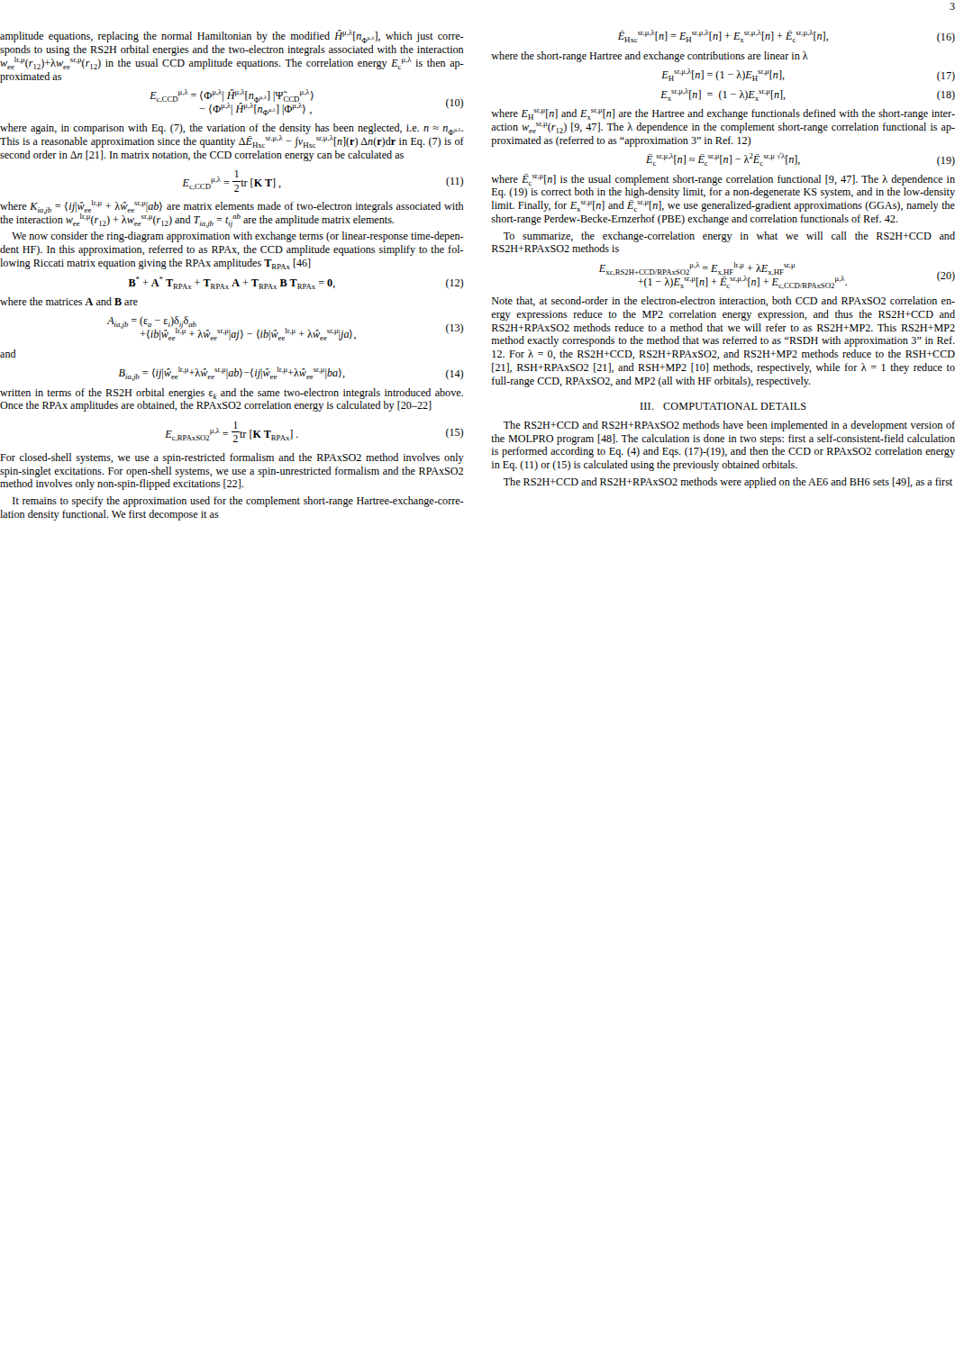3
amplitude equations, replacing the normal Hamiltonian by the modified Ĥμ,λ[nΦμ,λ], which just corresponds to using the RS2H orbital energies and the two-electron integrals associated with the interaction weelr,μ(r12)+λweesr,μ(r12) in the usual CCD amplitude equations. The correlation energy Ecμ,λ is then approximated as
| E c,CCD μ,λ | = | ⟨Φ μ,λ / Ĥ μ,λ [ n Φ μ,λ ] /Ψ̃ CCD μ,λ ⟩ |
| | | − ⟨Φ μ,λ / Ĥ μ,λ [ n Φ μ,λ ] /Φ μ,λ ⟩ , |
(10)
where again, in comparison with Eq. (7), the variation of the density has been neglected, i.e. n ≈ nΦμ,λ. This is a reasonable approximation since the quantity ΔĒHxcsr,μ,λ − ∫vHxcsr,μ,λ[n](r) Δn(r)dr in Eq. (7) is of second order in Δn [21]. In matrix notation, the CCD correlation energy can be calculated as
Ec,CCDμ,λ = 12tr [K T] , (11)
where Kia,jb = ⟨ij|ŵeelr,μ + λŵeesr,μ|ab⟩ are matrix elements made of two-electron integrals associated with the interaction weelr,μ(r12) + λweesr,μ(r12) and Tia,jb = tijab are the amplitude matrix elements.
We now consider the ring-diagram approximation with exchange terms (or linear-response time-dependent HF). In this approximation, referred to as RPAx, the CCD amplitude equations simplify to the following Riccati matrix equation giving the RPAx amplitudes TRPAx [46]
B* + A* TRPAx + TRPAx A + TRPAx B TRPAx = 0, (12)
where the matrices A and B are
| A ia,jb | = | (ε a − ε i )δ ij δ ab |
| | | +⟨ ib / ŵ ee lr,μ + λ ŵ ee sr,μ / aj ⟩ − ⟨ ib / ŵ ee lr,μ + λ ŵ ee sr,μ / ja ⟩, |
(13)
and
Bia,jb = ⟨ij|ŵeelr,μ+λŵeesr,μ|ab⟩−⟨ij|ŵeelr,μ+λŵeesr,μ|ba⟩, (14)
written in terms of the RS2H orbital energies εk and the same two-electron integrals introduced above. Once the RPAx amplitudes are obtained, the RPAxSO2 correlation energy is calculated by [20–22]
Ec,RPAxSO2μ,λ = 12tr [K TRPAx] . (15)
For closed-shell systems, we use a spin-restricted formalism and the RPAxSO2 method involves only spin-singlet excitations. For open-shell systems, we use a spin-unrestricted formalism and the RPAxSO2 method involves only non-spin-flipped excitations [22].
It remains to specify the approximation used for the complement short-range Hartree-exchange-correlation density functional. We first decompose it as
ĒHxcsr,μ,λ[n] = EHsr,μ,λ[n] + Exsr,μ,λ[n] + Ēcsr,μ,λ[n], (16)
where the short-range Hartree and exchange contributions are linear in λ
EHsr,μ,λ[n] = (1 − λ)EHsr,μ[n], (17)
Exsr,μ,λ[n] = (1 − λ)Exsr,μ[n], (18)
where EHsr,μ[n] and Exsr,μ[n] are the Hartree and exchange functionals defined with the short-range interaction weesr,μ(r12) [9, 47]. The λ dependence in the complement short-range correlation functional is approximated as (referred to as “approximation 3” in Ref. 12)
Ēcsr,μ,λ[n] ≈ Ēcsr,μ[n] − λ2Ēcsr,μ √λ[n], (19)
where Ēcsr,μ[n] is the usual complement short-range correlation functional [9, 47]. The λ dependence in Eq. (19) is correct both in the high-density limit, for a non-degenerate KS system, and in the low-density limit. Finally, for Exsr,μ[n] and Ēcsr,μ[n], we use generalized-gradient approximations (GGAs), namely the short-range Perdew-Becke-Ernzerhof (PBE) exchange and correlation functionals of Ref. 42.
To summarize, the exchange-correlation energy in what we will call the RS2H+CCD and RS2H+RPAxSO2 methods is
| E xc,RS2H+CCD/RPAxSO2 μ,λ | = | E x,HF lr,μ + λ E x,HF sr,μ |
| +(1 − λ) E x sr,μ [ n ] | + Ē c sr,μ,λ [ n ] + E c,CCD/RPAxSO2 μ,λ . |
(20)
Note that, at second-order in the electron-electron interaction, both CCD and RPAxSO2 correlation energy expressions reduce to the MP2 correlation energy expression, and thus the RS2H+CCD and RS2H+RPAxSO2 methods reduce to a method that we will refer to as RS2H+MP2. This RS2H+MP2 method exactly corresponds to the method that was referred to as “RSDH with approximation 3” in Ref. 12. For λ = 0, the RS2H+CCD, RS2H+RPAxSO2, and RS2H+MP2 methods reduce to the RSH+CCD [21], RSH+RPAxSO2 [21], and RSH+MP2 [10] methods, respectively, while for λ = 1 they reduce to full-range CCD, RPAxSO2, and MP2 (all with HF orbitals), respectively.
III. COMPUTATIONAL DETAILS
The RS2H+CCD and RS2H+RPAxSO2 methods have been implemented in a development version of the MOLPRO program [48]. The calculation is done in two steps: first a self-consistent-field calculation is performed according to Eq. (4) and Eqs. (17)-(19), and then the CCD or RPAxSO2 correlation energy in Eq. (11) or (15) is calculated using the previously obtained orbitals.
The RS2H+CCD and RS2H+RPAxSO2 methods were applied on the AE6 and BH6 sets [49], as a first